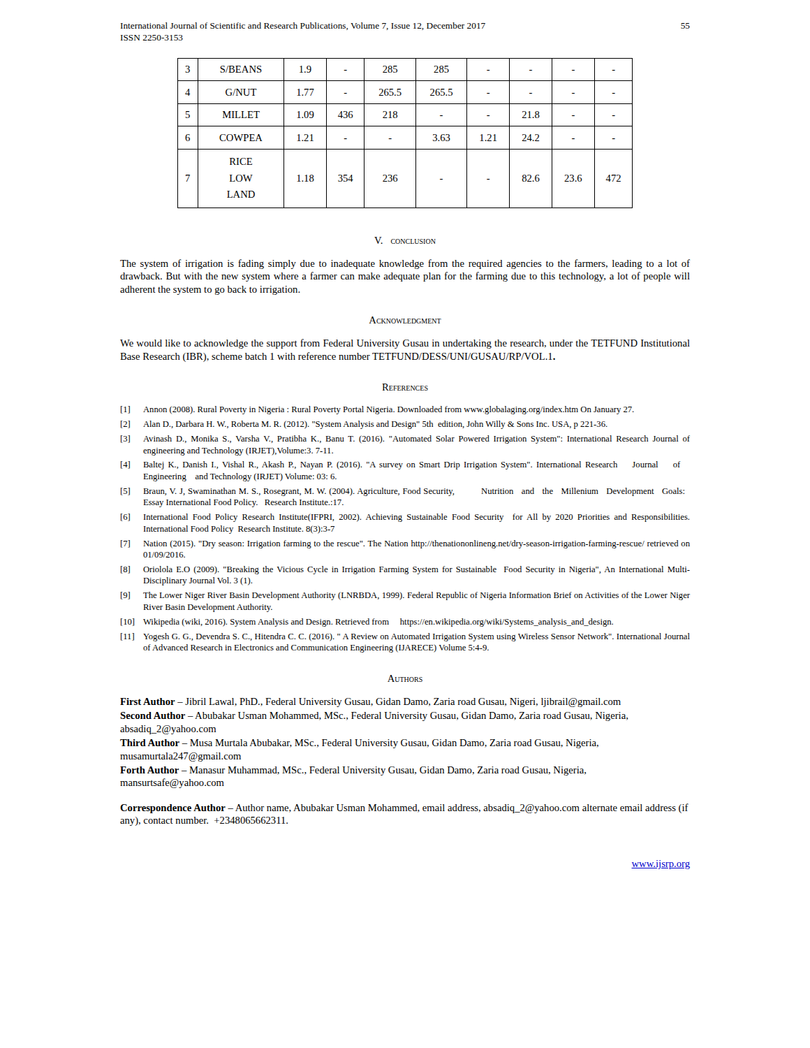International Journal of Scientific and Research Publications, Volume 7, Issue 12, December 2017
ISSN 2250-3153
55
| 3 | S/BEANS | 1.9 | - | 285 | 285 | - | - | - | - |
| 4 | G/NUT | 1.77 | - | 265.5 | 265.5 | - | - | - | - |
| 5 | MILLET | 1.09 | 436 | 218 | - | - | 21.8 | - | - |
| 6 | COWPEA | 1.21 | - | - | 3.63 | 1.21 | 24.2 | - | - |
| 7 | RICE LOW LAND | 1.18 | 354 | 236 | - | - | 82.6 | 23.6 | 472 |
V. conclusion
The system of irrigation is fading simply due to inadequate knowledge from the required agencies to the farmers, leading to a lot of drawback. But with the new system where a farmer can make adequate plan for the farming due to this technology, a lot of people will adherent the system to go back to irrigation.
Acknowledgment
We would like to acknowledge the support from Federal University Gusau in undertaking the research, under the TETFUND Institutional Base Research (IBR), scheme batch 1 with reference number TETFUND/DESS/UNI/GUSAU/RP/VOL.1.
References
[1] Annon (2008). Rural Poverty in Nigeria : Rural Poverty Portal Nigeria. Downloaded from www.globalaging.org/index.htm On January 27.
[2] Alan D., Darbara H. W., Roberta M. R. (2012). "System Analysis and Design" 5th edition, John Willy & Sons Inc. USA, p 221-36.
[3] Avinash D., Monika S., Varsha V., Pratibha K., Banu T. (2016). "Automated Solar Powered Irrigation System": International Research Journal of engineering and Technology (IRJET),Volume:3. 7-11.
[4] Baltej K., Danish I., Vishal R., Akash P., Nayan P. (2016). "A survey on Smart Drip Irrigation System". International Research Journal of Engineering and Technology (IRJET) Volume: 03: 6.
[5] Braun, V. J, Swaminathan M. S., Rosegrant, M. W. (2004). Agriculture, Food Security, Nutrition and the Millenium Development Goals: Essay International Food Policy. Research Institute.:17.
[6] International Food Policy Research Institute(IFPRI, 2002). Achieving Sustainable Food Security for All by 2020 Priorities and Responsibilities. International Food Policy Research Institute. 8(3):3-7
[7] Nation (2015). "Dry season: Irrigation farming to the rescue". The Nation http://thenationonlineng.net/dry-season-irrigation-farming-rescue/ retrieved on 01/09/2016.
[8] Oriolola E.O (2009). "Breaking the Vicious Cycle in Irrigation Farming System for Sustainable Food Security in Nigeria", An International Multi-Disciplinary Journal Vol. 3 (1).
[9] The Lower Niger River Basin Development Authority (LNRBDA, 1999). Federal Republic of Nigeria Information Brief on Activities of the Lower Niger River Basin Development Authority.
[10] Wikipedia (wiki, 2016). System Analysis and Design. Retrieved from https://en.wikipedia.org/wiki/Systems_analysis_and_design.
[11] Yogesh G. G., Devendra S. C., Hitendra C. C. (2016). " A Review on Automated Irrigation System using Wireless Sensor Network". International Journal of Advanced Research in Electronics and Communication Engineering (IJARECE) Volume 5:4-9.
Authors
First Author – Jibril Lawal, PhD., Federal University Gusau, Gidan Damo, Zaria road Gusau, Nigeri, ljibrail@gmail.com
Second Author – Abubakar Usman Mohammed, MSc., Federal University Gusau, Gidan Damo, Zaria road Gusau, Nigeria, absadiq_2@yahoo.com
Third Author – Musa Murtala Abubakar, MSc., Federal University Gusau, Gidan Damo, Zaria road Gusau, Nigeria, musamurtala247@gmail.com
Forth Author – Manasur Muhammad, MSc., Federal University Gusau, Gidan Damo, Zaria road Gusau, Nigeria, mansurtsafe@yahoo.com
Correspondence Author – Author name, Abubakar Usman Mohammed, email address, absadiq_2@yahoo.com alternate email address (if any), contact number. +2348065662311.
www.ijsrp.org